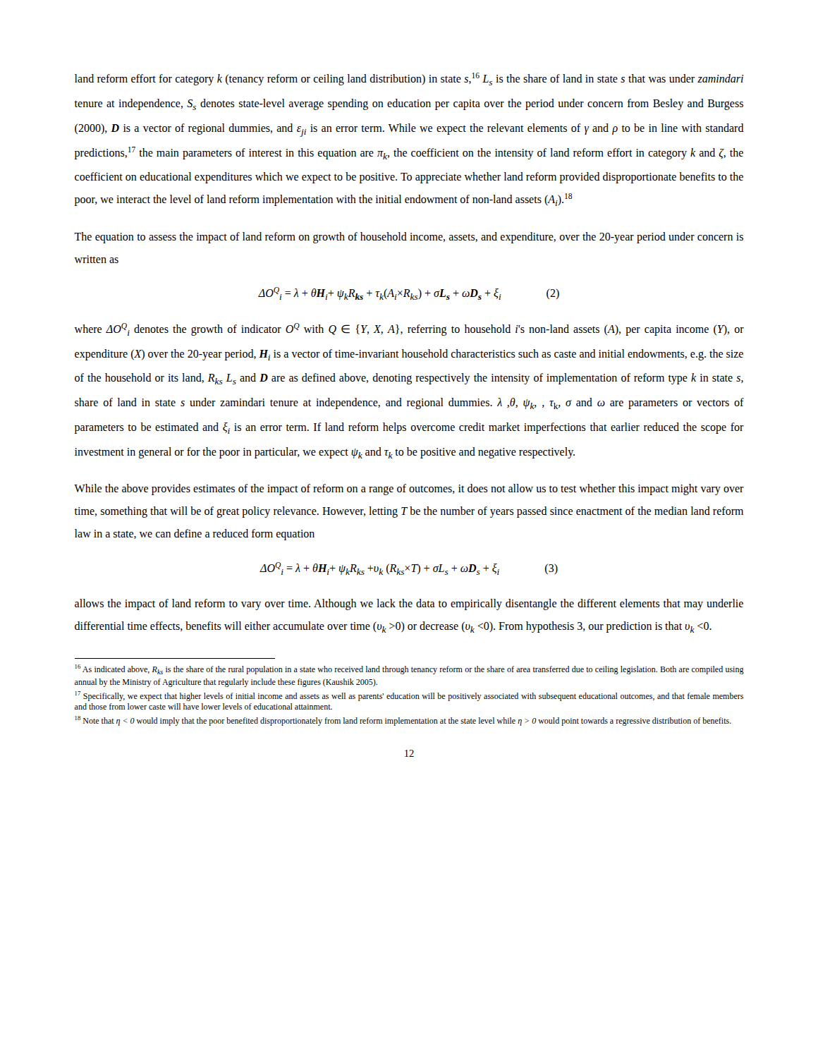land reform effort for category k (tenancy reform or ceiling land distribution) in state s,16 Ls is the share of land in state s that was under zamindari tenure at independence, Ss denotes state-level average spending on education per capita over the period under concern from Besley and Burgess (2000), D is a vector of regional dummies, and εji is an error term. While we expect the relevant elements of γ and ρ to be in line with standard predictions,17 the main parameters of interest in this equation are πk, the coefficient on the intensity of land reform effort in category k and ζ, the coefficient on educational expenditures which we expect to be positive. To appreciate whether land reform provided disproportionate benefits to the poor, we interact the level of land reform implementation with the initial endowment of non-land assets (Ai).18
The equation to assess the impact of land reform on growth of household income, assets, and expenditure, over the 20-year period under concern is written as
ΔOQi = λ + θHi+ ψkR ks + τk(Ai×Rks) + σLs + ωDs + ξi(2)
where ΔOQi denotes the growth of indicator OQ with Q ∈ {Y, X, A}, referring to household i's non-land assets (A), per capita income (Y), or expenditure (X) over the 20-year period, Hi is a vector of time-invariant household characteristics such as caste and initial endowments, e.g. the size of the household or its land, Rks Ls and D are as defined above, denoting respectively the intensity of implementation of reform type k in state s, share of land in state s under zamindari tenure at independence, and regional dummies. λ ,θ, ψk, , τk, σ and ω are parameters or vectors of parameters to be estimated and ξi is an error term. If land reform helps overcome credit market imperfections that earlier reduced the scope for investment in general or for the poor in particular, we expect ψk and τk to be positive and negative respectively.
While the above provides estimates of the impact of reform on a range of outcomes, it does not allow us to test whether this impact might vary over time, something that will be of great policy relevance. However, letting T be the number of years passed since enactment of the median land reform law in a state, we can define a reduced form equation
ΔOQi = λ + θHi+ ψkRks +υk (Rks×T) + σLs + ωDs + ξi(3)
allows the impact of land reform to vary over time. Although we lack the data to empirically disentangle the different elements that may underlie differential time effects, benefits will either accumulate over time (υk >0) or decrease (υk <0). From hypothesis 3, our prediction is that υk <0.
16 As indicated above, Rks is the share of the rural population in a state who received land through tenancy reform or the share of area transferred due to ceiling legislation. Both are compiled using annual by the Ministry of Agriculture that regularly include these figures (Kaushik 2005).
17 Specifically, we expect that higher levels of initial income and assets as well as parents' education will be positively associated with subsequent educational outcomes, and that female members and those from lower caste will have lower levels of educational attainment.
18 Note that η < 0 would imply that the poor benefited disproportionately from land reform implementation at the state level while η > 0 would point towards a regressive distribution of benefits.
12